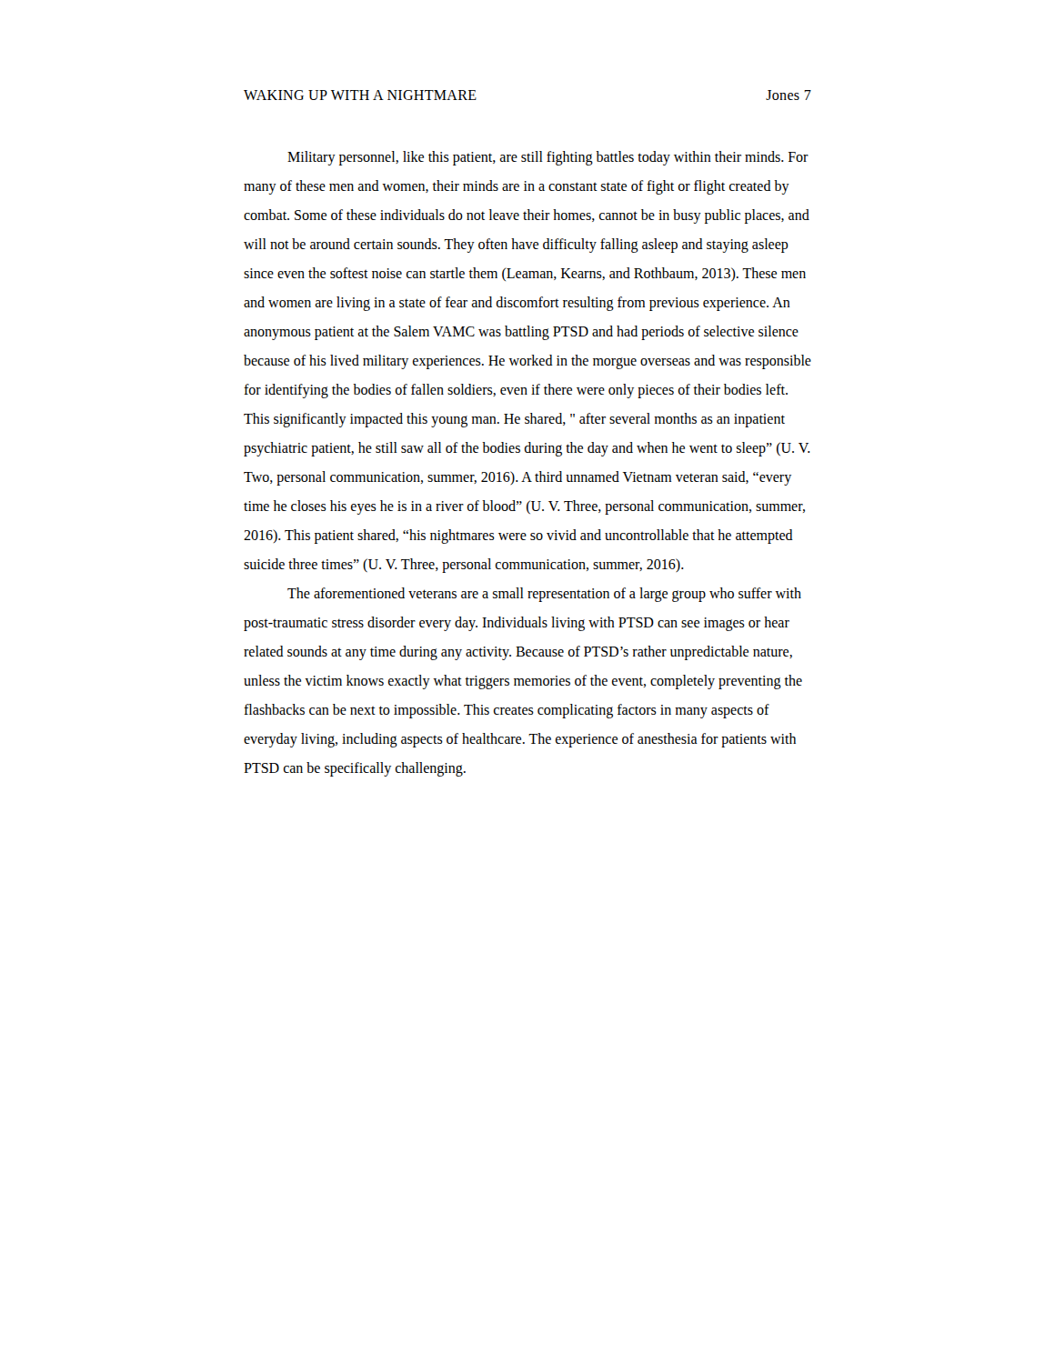Waking up with a nightmare Jones 7
Military personnel, like this patient, are still fighting battles today within their minds. For many of these men and women, their minds are in a constant state of fight or flight created by combat. Some of these individuals do not leave their homes, cannot be in busy public places, and will not be around certain sounds. They often have difficulty falling asleep and staying asleep since even the softest noise can startle them (Leaman, Kearns, and Rothbaum, 2013). These men and women are living in a state of fear and discomfort resulting from previous experience. An anonymous patient at the Salem VAMC was battling PTSD and had periods of selective silence because of his lived military experiences. He worked in the morgue overseas and was responsible for identifying the bodies of fallen soldiers, even if there were only pieces of their bodies left. This significantly impacted this young man. He shared, " after several months as an inpatient psychiatric patient, he still saw all of the bodies during the day and when he went to sleep” (U. V. Two, personal communication, summer, 2016). A third unnamed Vietnam veteran said, “every time he closes his eyes he is in a river of blood” (U. V. Three, personal communication, summer, 2016). This patient shared, “his nightmares were so vivid and uncontrollable that he attempted suicide three times” (U. V. Three, personal communication, summer, 2016).
The aforementioned veterans are a small representation of a large group who suffer with post-traumatic stress disorder every day. Individuals living with PTSD can see images or hear related sounds at any time during any activity. Because of PTSD’s rather unpredictable nature, unless the victim knows exactly what triggers memories of the event, completely preventing the flashbacks can be next to impossible. This creates complicating factors in many aspects of everyday living, including aspects of healthcare. The experience of anesthesia for patients with PTSD can be specifically challenging.